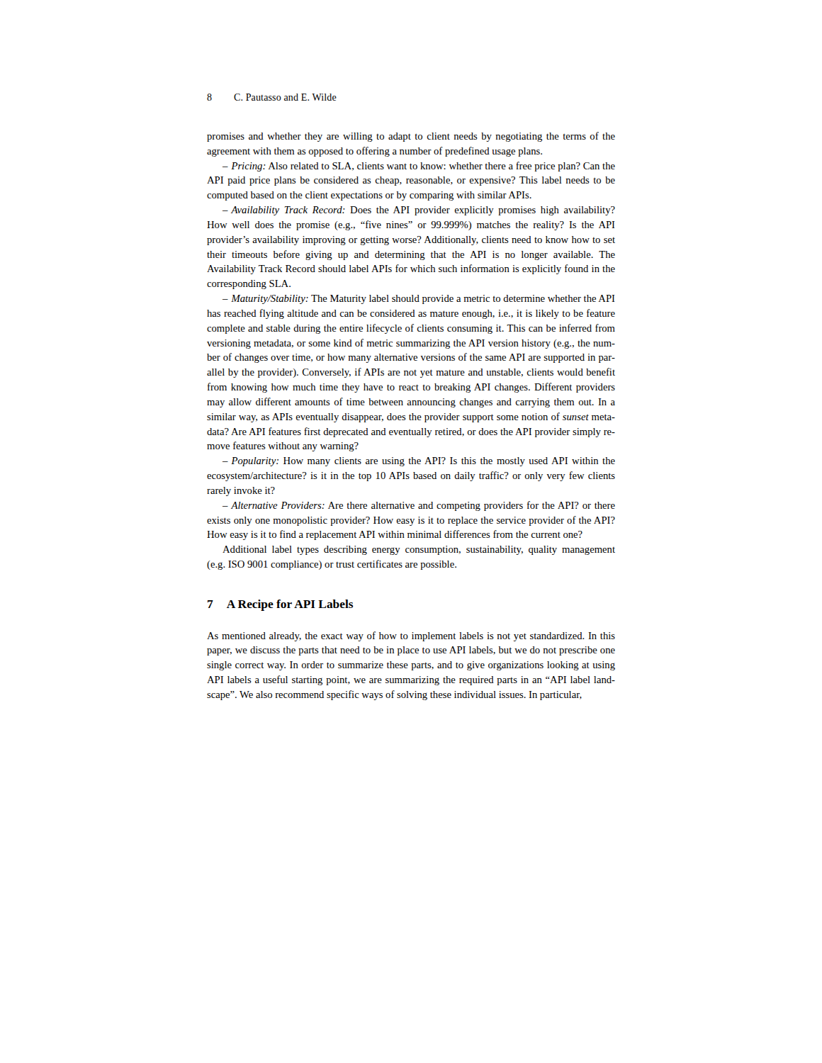8 C. Pautasso and E. Wilde
promises and whether they are willing to adapt to client needs by negotiating the terms of the agreement with them as opposed to offering a number of predefined usage plans.
–Pricing: Also related to SLA, clients want to know: whether there a free price plan? Can the API paid price plans be considered as cheap, reasonable, or expensive? This label needs to be computed based on the client expectations or by comparing with similar APIs.
–Availability Track Record: Does the API provider explicitly promises high availability? How well does the promise (e.g., “five nines” or 99.999%) matches the reality? Is the API provider’s availability improving or getting worse? Additionally, clients need to know how to set their timeouts before giving up and determining that the API is no longer available. The Availability Track Record should label APIs for which such information is explicitly found in the corresponding SLA.
–Maturity/Stability: The Maturity label should provide a metric to determine whether the API has reached flying altitude and can be considered as mature enough, i.e., it is likely to be feature complete and stable during the entire lifecycle of clients consuming it. This can be inferred from versioning metadata, or some kind of metric summarizing the API version history (e.g., the number of changes over time, or how many alternative versions of the same API are supported in parallel by the provider). Conversely, if APIs are not yet mature and unstable, clients would benefit from knowing how much time they have to react to breaking API changes. Different providers may allow different amounts of time between announcing changes and carrying them out. In a similar way, as APIs eventually disappear, does the provider support some notion of sunset metadata? Are API features first deprecated and eventually retired, or does the API provider simply remove features without any warning?
–Popularity: How many clients are using the API? Is this the mostly used API within the ecosystem/architecture? is it in the top 10 APIs based on daily traffic? or only very few clients rarely invoke it?
–Alternative Providers: Are there alternative and competing providers for the API? or there exists only one monopolistic provider? How easy is it to replace the service provider of the API? How easy is it to find a replacement API within minimal differences from the current one?
Additional label types describing energy consumption, sustainability, quality management (e.g. ISO 9001 compliance) or trust certificates are possible.
7 A Recipe for API Labels
As mentioned already, the exact way of how to implement labels is not yet standardized. In this paper, we discuss the parts that need to be in place to use API labels, but we do not prescribe one single correct way. In order to summarize these parts, and to give organizations looking at using API labels a useful starting point, we are summarizing the required parts in an “API label landscape”. We also recommend specific ways of solving these individual issues. In particular,